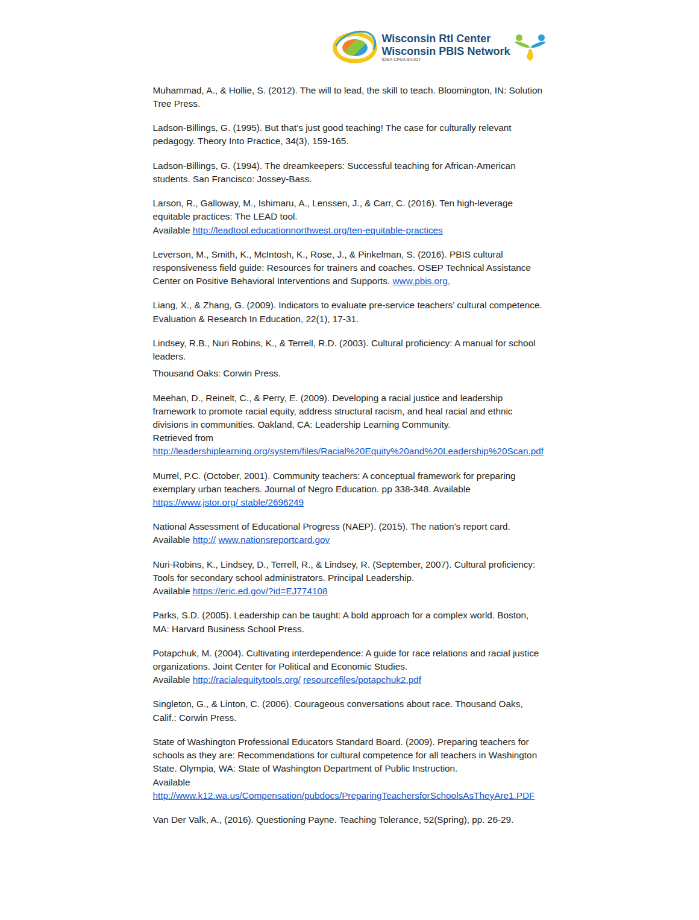Wisconsin RtI Center Wisconsin PBIS Network IDEA CFDA 84.027
Muhammad, A., & Hollie, S. (2012). The will to lead, the skill to teach. Bloomington, IN: Solution Tree Press.
Ladson-Billings, G. (1995). But that’s just good teaching! The case for culturally relevant pedagogy. Theory Into Practice, 34(3), 159-165.
Ladson-Billings, G. (1994). The dreamkeepers: Successful teaching for African-American students. San Francisco: Jossey-Bass.
Larson, R., Galloway, M., Ishimaru, A., Lenssen, J., & Carr, C. (2016). Ten high-leverage equitable practices: The LEAD tool.
Available http://leadtool.educationnorthwest.org/ten-equitable-practices
Leverson, M., Smith, K., McIntosh, K., Rose, J., & Pinkelman, S. (2016). PBIS cultural responsiveness field guide: Resources for trainers and coaches. OSEP Technical Assistance Center on Positive Behavioral Interventions and Supports. www.pbis.org.
Liang, X., & Zhang, G. (2009). Indicators to evaluate pre-service teachers’ cultural competence. Evaluation & Research In Education, 22(1), 17-31.
Lindsey, R.B., Nuri Robins, K., & Terrell, R.D. (2003). Cultural proficiency: A manual for school leaders.
Thousand Oaks: Corwin Press.
Meehan, D., Reinelt, C., & Perry, E. (2009). Developing a racial justice and leadership framework to promote racial equity, address structural racism, and heal racial and ethnic divisions in communities. Oakland, CA: Leadership Learning Community.
Retrieved from http://leadershiplearning.org/system/files/Racial%20Equity%20and%20Leadership%20Scan.pdf
Murrel, P.C. (October, 2001). Community teachers: A conceptual framework for preparing exemplary urban teachers. Journal of Negro Education. pp 338-348. Available https://www.jstor.org/ stable/2696249
National Assessment of Educational Progress (NAEP). (2015). The nation’s report card.
Available http:// www.nationsreportcard.gov
Nuri-Robins, K., Lindsey, D., Terrell, R., & Lindsey, R. (September, 2007). Cultural proficiency: Tools for secondary school administrators. Principal Leadership.
Available https://eric.ed.gov/?id=EJ774108
Parks, S.D. (2005). Leadership can be taught: A bold approach for a complex world. Boston, MA: Harvard Business School Press.
Potapchuk, M. (2004). Cultivating interdependence: A guide for race relations and racial justice organizations. Joint Center for Political and Economic Studies.
Available http://racialequitytools.org/ resourcefiles/potapchuk2.pdf
Singleton, G., & Linton, C. (2006). Courageous conversations about race. Thousand Oaks, Calif.: Corwin Press.
State of Washington Professional Educators Standard Board. (2009). Preparing teachers for schools as they are: Recommendations for cultural competence for all teachers in Washington State. Olympia, WA: State of Washington Department of Public Instruction.
Available http://www.k12.wa.us/Compensation/pubdocs/PreparingTeachersforSchoolsAsTheyAre1.PDF
Van Der Valk, A., (2016). Questioning Payne. Teaching Tolerance, 52(Spring), pp. 26-29.